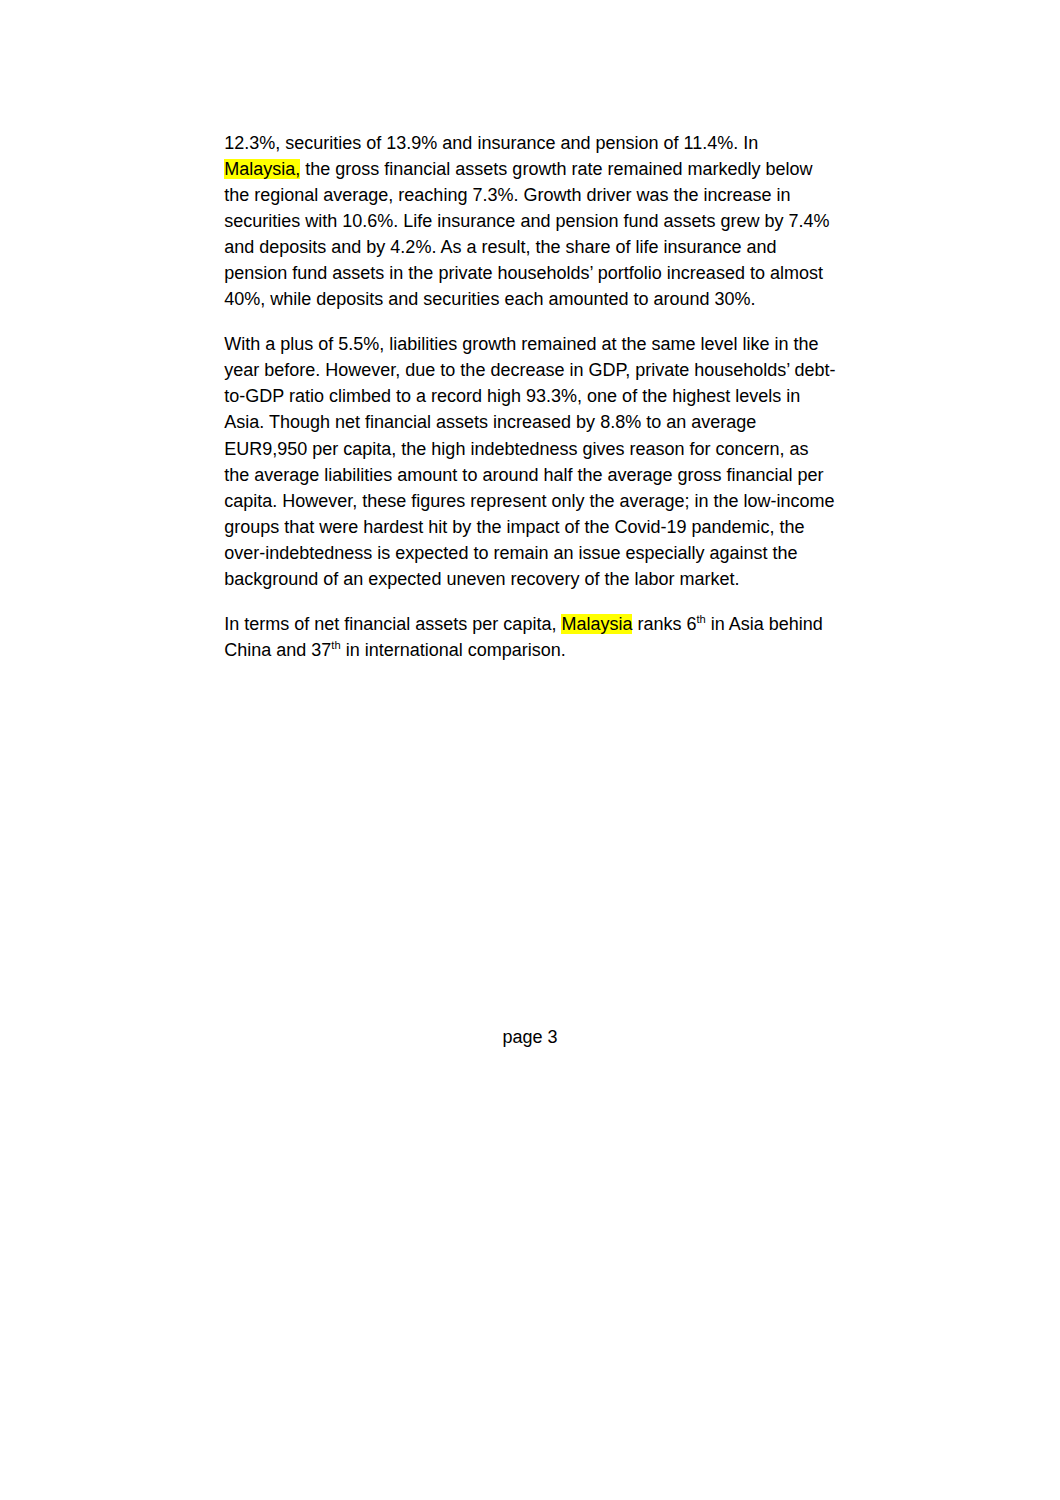12.3%, securities of 13.9% and insurance and pension of 11.4%. In Malaysia, the gross financial assets growth rate remained markedly below the regional average, reaching 7.3%. Growth driver was the increase in securities with 10.6%. Life insurance and pension fund assets grew by 7.4% and deposits and by 4.2%. As a result, the share of life insurance and pension fund assets in the private households’ portfolio increased to almost 40%, while deposits and securities each amounted to around 30%.
With a plus of 5.5%, liabilities growth remained at the same level like in the year before. However, due to the decrease in GDP, private households’ debt-to-GDP ratio climbed to a record high 93.3%, one of the highest levels in Asia. Though net financial assets increased by 8.8% to an average EUR9,950 per capita, the high indebtedness gives reason for concern, as the average liabilities amount to around half the average gross financial per capita. However, these figures represent only the average; in the low-income groups that were hardest hit by the impact of the Covid-19 pandemic, the over-indebtedness is expected to remain an issue especially against the background of an expected uneven recovery of the labor market.
In terms of net financial assets per capita, Malaysia ranks 6th in Asia behind China and 37th in international comparison.
page 3